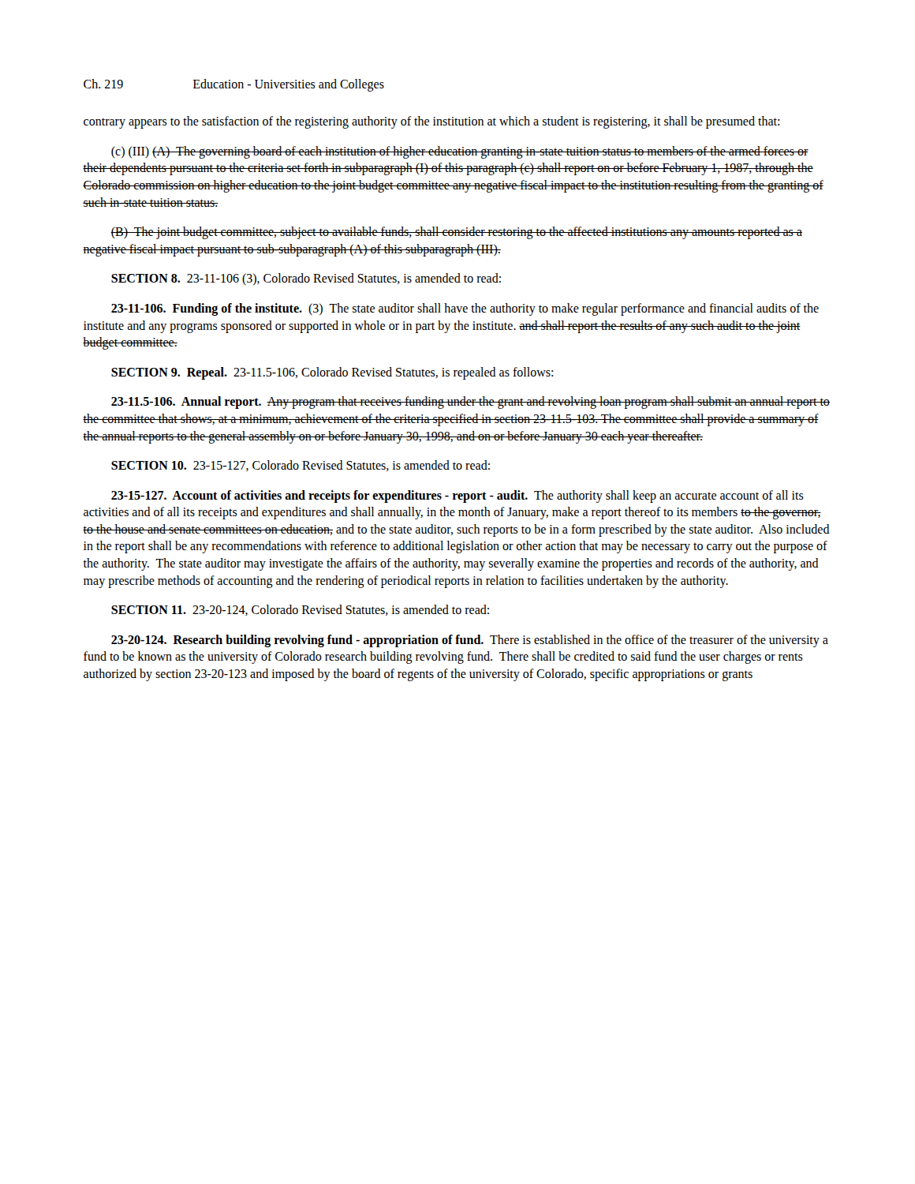Ch. 219 Education - Universities and Colleges
contrary appears to the satisfaction of the registering authority of the institution at which a student is registering, it shall be presumed that:
(c) (III) (A) The governing board of each institution of higher education granting in-state tuition status to members of the armed forces or their dependents pursuant to the criteria set forth in subparagraph (I) of this paragraph (c) shall report on or before February 1, 1987, through the Colorado commission on higher education to the joint budget committee any negative fiscal impact to the institution resulting from the granting of such in-state tuition status.
(B) The joint budget committee, subject to available funds, shall consider restoring to the affected institutions any amounts reported as a negative fiscal impact pursuant to sub-subparagraph (A) of this subparagraph (III).
SECTION 8. 23-11-106 (3), Colorado Revised Statutes, is amended to read:
23-11-106. Funding of the institute. (3) The state auditor shall have the authority to make regular performance and financial audits of the institute and any programs sponsored or supported in whole or in part by the institute. and shall report the results of any such audit to the joint budget committee.
SECTION 9. Repeal. 23-11.5-106, Colorado Revised Statutes, is repealed as follows:
23-11.5-106. Annual report. Any program that receives funding under the grant and revolving loan program shall submit an annual report to the committee that shows, at a minimum, achievement of the criteria specified in section 23-11.5-103. The committee shall provide a summary of the annual reports to the general assembly on or before January 30, 1998, and on or before January 30 each year thereafter.
SECTION 10. 23-15-127, Colorado Revised Statutes, is amended to read:
23-15-127. Account of activities and receipts for expenditures - report - audit. The authority shall keep an accurate account of all its activities and of all its receipts and expenditures and shall annually, in the month of January, make a report thereof to its members to the governor, to the house and senate committees on education, and to the state auditor, such reports to be in a form prescribed by the state auditor. Also included in the report shall be any recommendations with reference to additional legislation or other action that may be necessary to carry out the purpose of the authority. The state auditor may investigate the affairs of the authority, may severally examine the properties and records of the authority, and may prescribe methods of accounting and the rendering of periodical reports in relation to facilities undertaken by the authority.
SECTION 11. 23-20-124, Colorado Revised Statutes, is amended to read:
23-20-124. Research building revolving fund - appropriation of fund. There is established in the office of the treasurer of the university a fund to be known as the university of Colorado research building revolving fund. There shall be credited to said fund the user charges or rents authorized by section 23-20-123 and imposed by the board of regents of the university of Colorado, specific appropriations or grants